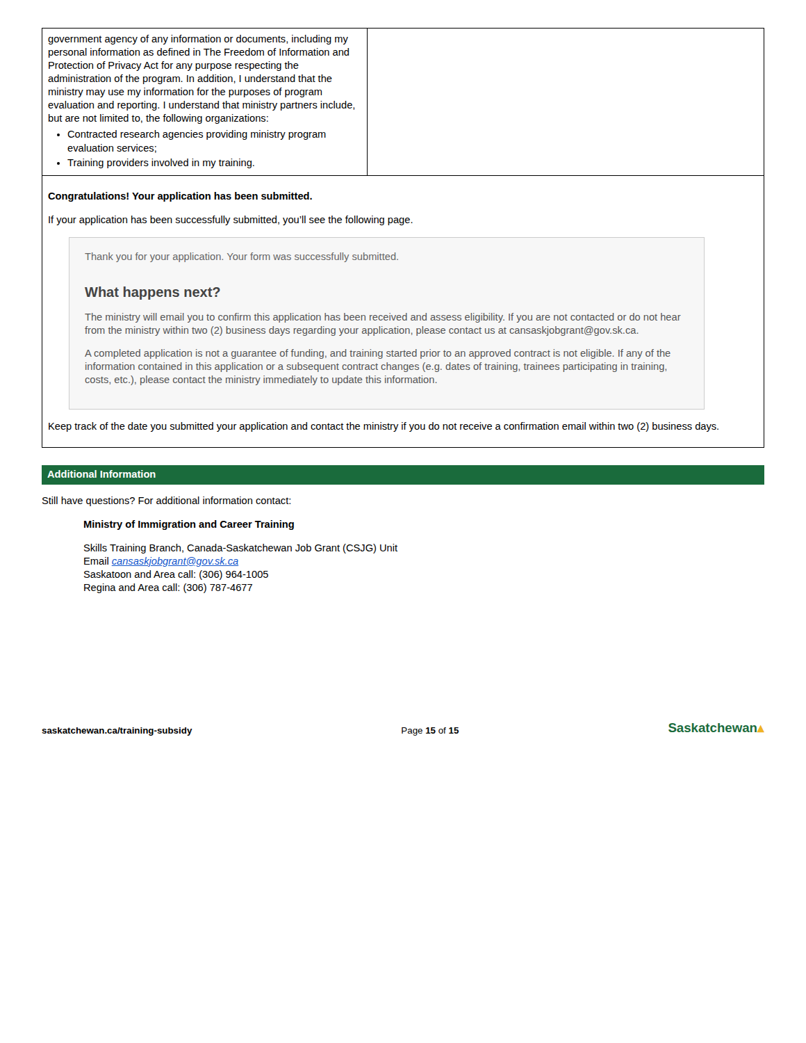| government agency of any information or documents, including my personal information as defined in The Freedom of Information and Protection of Privacy Act for any purpose respecting the administration of the program. In addition, I understand that the ministry may use my information for the purposes of program evaluation and reporting. I understand that ministry partners include, but are not limited to, the following organizations: Contracted research agencies providing ministry program evaluation services; Training providers involved in my training. | |
| Congratulations! Your application has been submitted. If your application has been successfully submitted, you’ll see the following page. Thank you for your application. Your form was successfully submitted. What happens next? The ministry will email you to confirm this application has been received and assess eligibility. If you are not contacted or do not hear from the ministry within two (2) business days regarding your application, please contact us at cansaskjobgrant@gov.sk.ca . A completed application is not a guarantee of funding, and training started prior to an approved contract is not eligible. If any of the information contained in this application or a subsequent contract changes (e.g. dates of training, trainees participating in training, costs, etc.), please contact the ministry immediately to update this information. Keep track of the date you submitted your application and contact the ministry if you do not receive a confirmation email within two (2) business days. |
Additional Information
Still have questions? For additional information contact:
Ministry of Immigration and Career Training
Skills Training Branch, Canada-Saskatchewan Job Grant (CSJG) Unit
Email cansaskjobgrant@gov.sk.ca
Saskatoon and Area call: (306) 964-1005
Regina and Area call: (306) 787-4677
saskatchewan.ca/training-subsidy Page 15 of 15 Saskatchewan▴